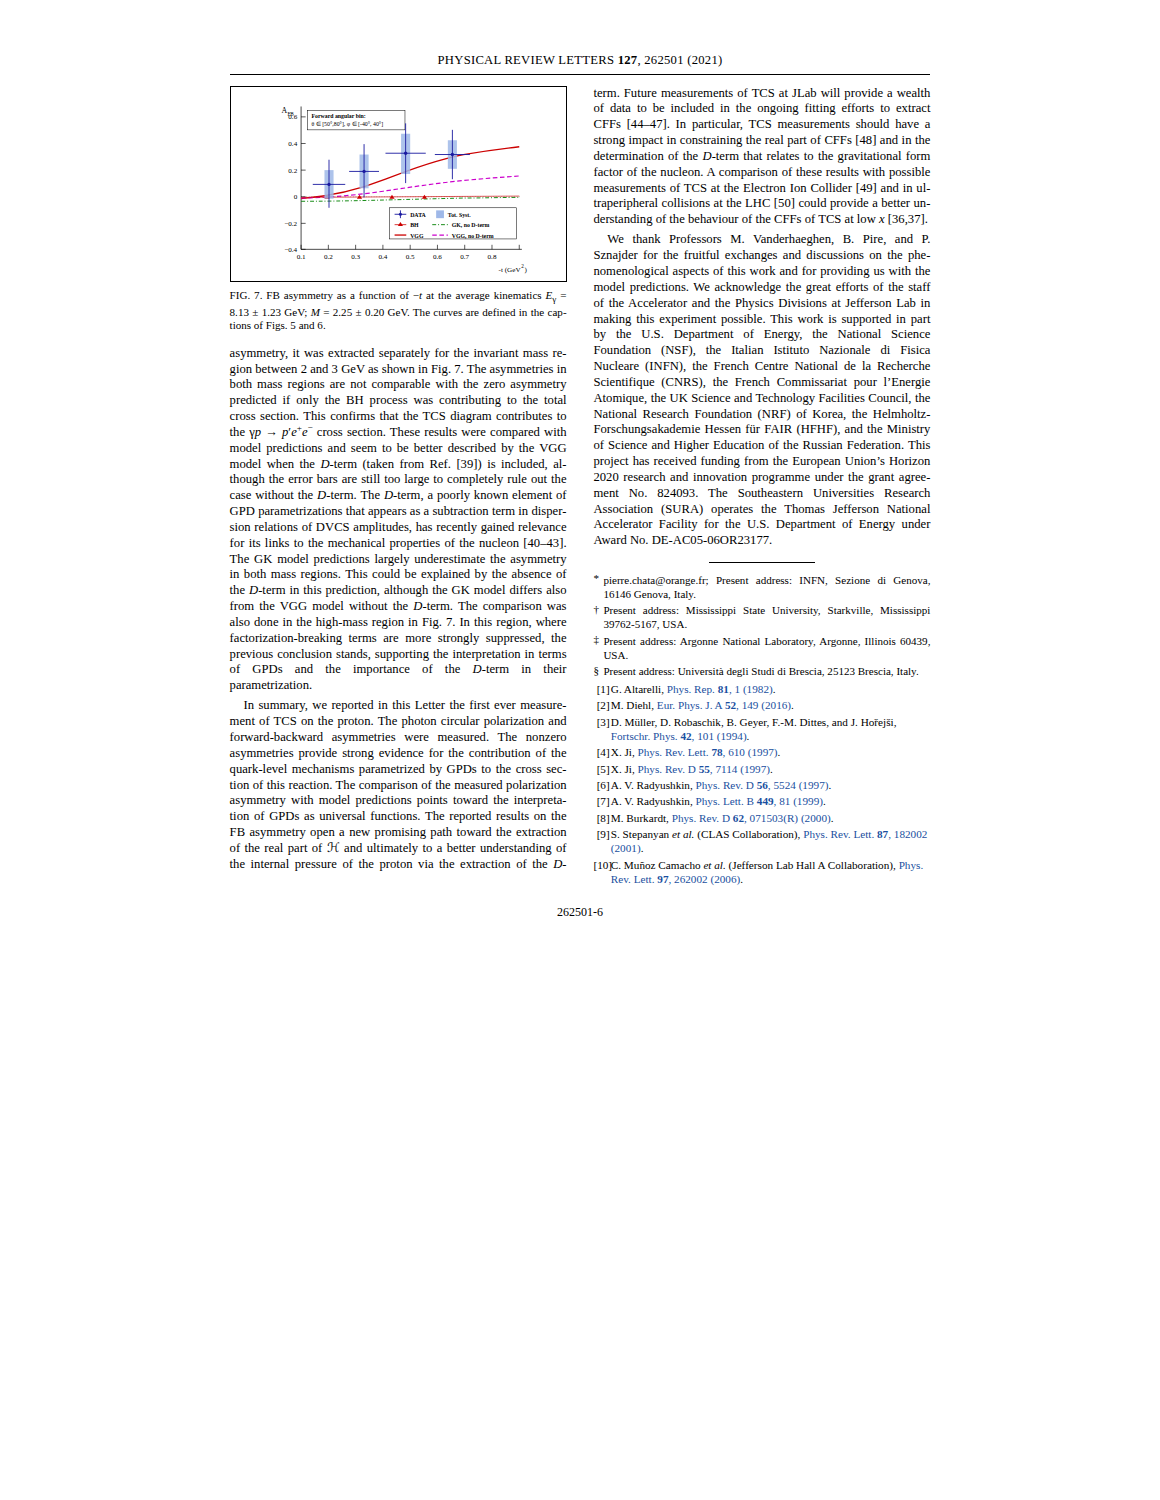PHYSICAL REVIEW LETTERS 127, 262501 (2021)
0.6 0.4 0.2 0 −0.2 −0.4 A FB 0.1 0.2 0.3 0.4 0.5 0.6 0.7 0.8 -t (GeV 2 ) Forward angular bin: θ ∈ [50°,80°], φ ∈ [-40°, 40°] DATA Tot. Syst. BH GK, no D-term VGG VGG, no D-term
FIG. 7. FB asymmetry as a function of −t at the average kinematics Eγ = 8.13 ± 1.23 GeV; M = 2.25 ± 0.20 GeV. The curves are defined in the captions of Figs. 5 and 6.
asymmetry, it was extracted separately for the invariant mass region between 2 and 3 GeV as shown in Fig. 7. The asymmetries in both mass regions are not comparable with the zero asymmetry predicted if only the BH process was contributing to the total cross section. This confirms that the TCS diagram contributes to the γp → p′e+e− cross section. These results were compared with model predictions and seem to be better described by the VGG model when the D-term (taken from Ref. [39]) is included, although the error bars are still too large to completely rule out the case without the D-term. The D-term, a poorly known element of GPD parametrizations that appears as a subtraction term in dispersion relations of DVCS amplitudes, has recently gained relevance for its links to the mechanical properties of the nucleon [40–43]. The GK model predictions largely underestimate the asymmetry in both mass regions. This could be explained by the absence of the D-term in this prediction, although the GK model differs also from the VGG model without the D-term. The comparison was also done in the high-mass region in Fig. 7. In this region, where factorization-breaking terms are more strongly suppressed, the previous conclusion stands, supporting the interpretation in terms of GPDs and the importance of the D-term in their parametrization.
In summary, we reported in this Letter the first ever measurement of TCS on the proton. The photon circular polarization and forward-backward asymmetries were measured. The nonzero asymmetries provide strong evidence for the contribution of the quark-level mechanisms parametrized by GPDs to the cross section of this reaction. The comparison of the measured polarization asymmetry with model predictions points toward the interpretation of GPDs as universal functions. The reported results on the FB asymmetry open a new promising path toward the extraction of the real part of ℋ and ultimately to a better understanding of the internal pressure of the proton via the extraction of the D-term. Future measurements of TCS at JLab will provide a wealth of data to be included in the ongoing fitting efforts to extract CFFs [44–47]. In particular, TCS measurements should have a strong impact in constraining the real part of CFFs [48] and in the determination of the D-term that relates to the gravitational form factor of the nucleon. A comparison of these results with possible measurements of TCS at the Electron Ion Collider [49] and in ultraperipheral collisions at the LHC [50] could provide a better understanding of the behaviour of the CFFs of TCS at low x [36,37].
We thank Professors M. Vanderhaeghen, B. Pire, and P. Sznajder for the fruitful exchanges and discussions on the phenomenological aspects of this work and for providing us with the model predictions. We acknowledge the great efforts of the staff of the Accelerator and the Physics Divisions at Jefferson Lab in making this experiment possible. This work is supported in part by the U.S. Department of Energy, the National Science Foundation (NSF), the Italian Istituto Nazionale di Fisica Nucleare (INFN), the French Centre National de la Recherche Scientifique (CNRS), the French Commissariat pour l’Energie Atomique, the UK Science and Technology Facilities Council, the National Research Foundation (NRF) of Korea, the Helmholtz-Forschungsakademie Hessen für FAIR (HFHF), and the Ministry of Science and Higher Education of the Russian Federation. This project has received funding from the European Union’s Horizon 2020 research and innovation programme under the grant agreement No. 824093. The Southeastern Universities Research Association (SURA) operates the Thomas Jefferson National Accelerator Facility for the U.S. Department of Energy under Award No. DE-AC05-06OR23177.
*pierre.chata@orange.fr; Present address: INFN, Sezione di Genova, 16146 Genova, Italy.
†Present address: Mississippi State University, Starkville, Mississippi 39762-5167, USA.
‡Present address: Argonne National Laboratory, Argonne, Illinois 60439, USA.
§Present address: Università degli Studi di Brescia, 25123 Brescia, Italy.
[1] G. Altarelli, Phys. Rep. 81, 1 (1982).
[2] M. Diehl, Eur. Phys. J. A 52, 149 (2016).
[3] D. Müller, D. Robaschik, B. Geyer, F.-M. Dittes, and J. Hořejši, Fortschr. Phys. 42, 101 (1994).
[4] X. Ji, Phys. Rev. Lett. 78, 610 (1997).
[5] X. Ji, Phys. Rev. D 55, 7114 (1997).
[6] A. V. Radyushkin, Phys. Rev. D 56, 5524 (1997).
[7] A. V. Radyushkin, Phys. Lett. B 449, 81 (1999).
[8] M. Burkardt, Phys. Rev. D 62, 071503(R) (2000).
[9] S. Stepanyan et al. (CLAS Collaboration), Phys. Rev. Lett. 87, 182002 (2001).
[10] C. Muñoz Camacho et al. (Jefferson Lab Hall A Collaboration), Phys. Rev. Lett. 97, 262002 (2006).
262501-6